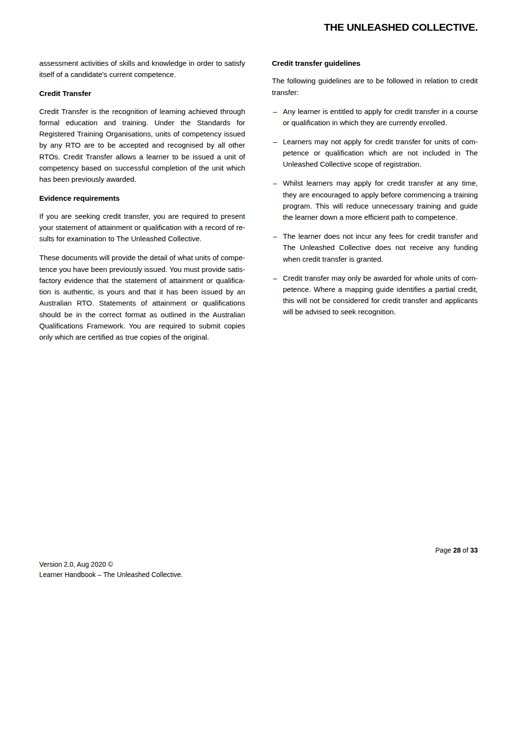The Unleashed Collective.
assessment activities of skills and knowledge in order to satisfy itself of a candidate's current competence.
Credit Transfer
Credit Transfer is the recognition of learning achieved through formal education and training. Under the Standards for Registered Training Organisations, units of competency issued by any RTO are to be accepted and recognised by all other RTOs. Credit Transfer allows a learner to be issued a unit of competency based on successful completion of the unit which has been previously awarded.
Evidence requirements
If you are seeking credit transfer, you are required to present your statement of attainment or qualification with a record of results for examination to The Unleashed Collective.
These documents will provide the detail of what units of competence you have been previously issued. You must provide satisfactory evidence that the statement of attainment or qualification is authentic, is yours and that it has been issued by an Australian RTO. Statements of attainment or qualifications should be in the correct format as outlined in the Australian Qualifications Framework. You are required to submit copies only which are certified as true copies of the original.
Credit transfer guidelines
The following guidelines are to be followed in relation to credit transfer:
Any learner is entitled to apply for credit transfer in a course or qualification in which they are currently enrolled.
Learners may not apply for credit transfer for units of competence or qualification which are not included in The Unleashed Collective scope of registration.
Whilst learners may apply for credit transfer at any time, they are encouraged to apply before commencing a training program. This will reduce unnecessary training and guide the learner down a more efficient path to competence.
The learner does not incur any fees for credit transfer and The Unleashed Collective does not receive any funding when credit transfer is granted.
Credit transfer may only be awarded for whole units of competence. Where a mapping guide identifies a partial credit, this will not be considered for credit transfer and applicants will be advised to seek recognition.
Page 28 of 33
Version 2.0, Aug 2020 ©
Learner Handbook – The Unleashed Collective.